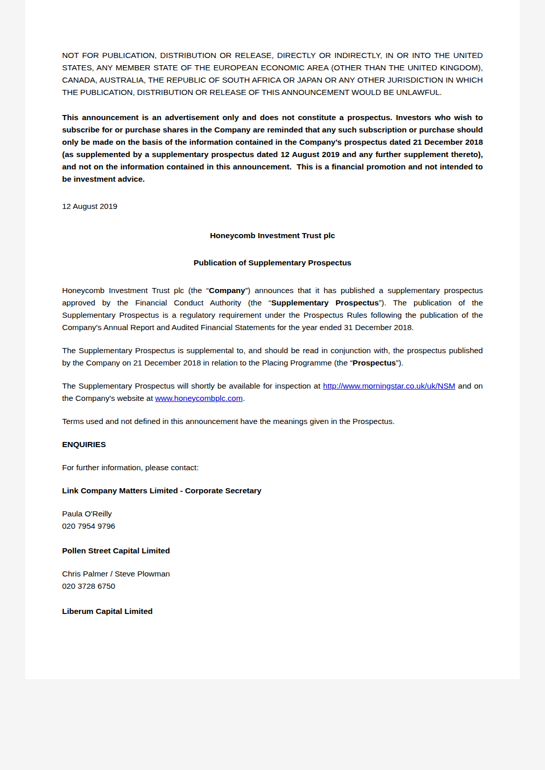NOT FOR PUBLICATION, DISTRIBUTION OR RELEASE, DIRECTLY OR INDIRECTLY, IN OR INTO THE UNITED STATES, ANY MEMBER STATE OF THE EUROPEAN ECONOMIC AREA (OTHER THAN THE UNITED KINGDOM), CANADA, AUSTRALIA, THE REPUBLIC OF SOUTH AFRICA OR JAPAN OR ANY OTHER JURISDICTION IN WHICH THE PUBLICATION, DISTRIBUTION OR RELEASE OF THIS ANNOUNCEMENT WOULD BE UNLAWFUL.
This announcement is an advertisement only and does not constitute a prospectus. Investors who wish to subscribe for or purchase shares in the Company are reminded that any such subscription or purchase should only be made on the basis of the information contained in the Company’s prospectus dated 21 December 2018 (as supplemented by a supplementary prospectus dated 12 August 2019 and any further supplement thereto), and not on the information contained in this announcement. This is a financial promotion and not intended to be investment advice.
12 August 2019
Honeycomb Investment Trust plc
Publication of Supplementary Prospectus
Honeycomb Investment Trust plc (the “Company”) announces that it has published a supplementary prospectus approved by the Financial Conduct Authority (the “Supplementary Prospectus”). The publication of the Supplementary Prospectus is a regulatory requirement under the Prospectus Rules following the publication of the Company's Annual Report and Audited Financial Statements for the year ended 31 December 2018.
The Supplementary Prospectus is supplemental to, and should be read in conjunction with, the prospectus published by the Company on 21 December 2018 in relation to the Placing Programme (the “Prospectus”).
The Supplementary Prospectus will shortly be available for inspection at http://www.morningstar.co.uk/uk/NSM and on the Company's website at www.honeycombplc.com.
Terms used and not defined in this announcement have the meanings given in the Prospectus.
ENQUIRIES
For further information, please contact:
Link Company Matters Limited - Corporate Secretary
Paula O'Reilly 020 7954 9796
Pollen Street Capital Limited
Chris Palmer / Steve Plowman 020 3728 6750
Liberum Capital Limited